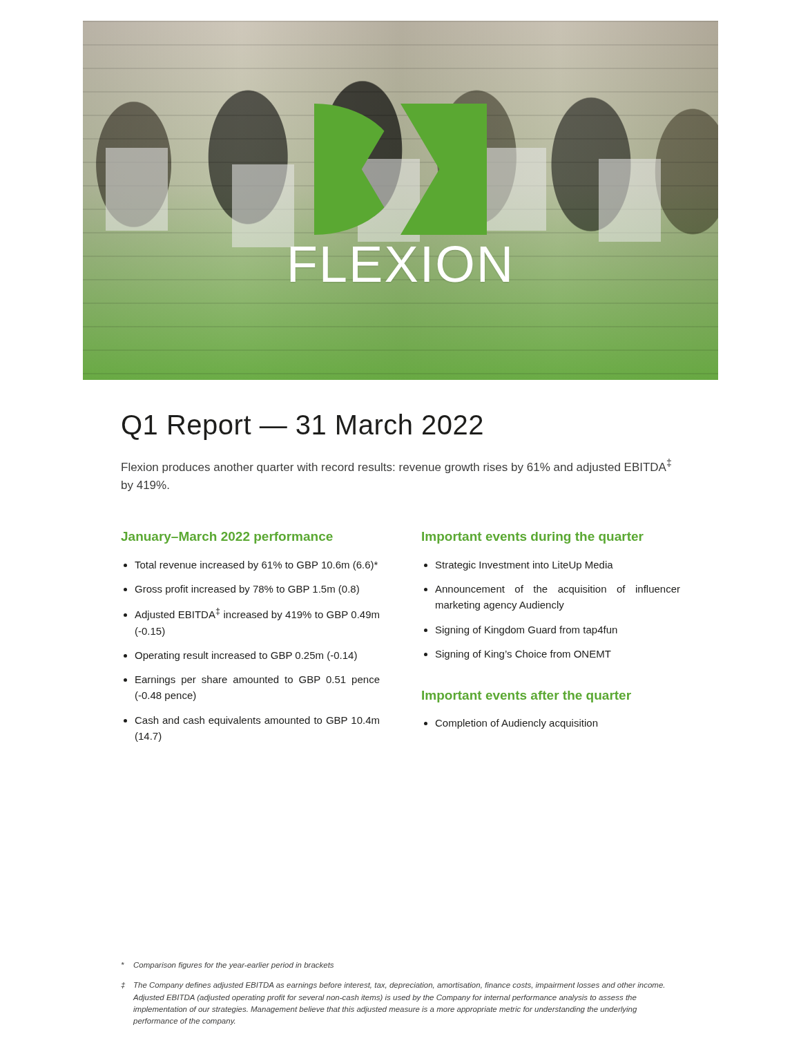FLEXION
Q1 Report — 31 March 2022
Flexion produces another quarter with record results: revenue growth rises by 61% and adjusted EBITDA‡ by 419%.
January–March 2022 performance
Total revenue increased by 61% to GBP 10.6m (6.6)*
Gross profit increased by 78% to GBP 1.5m (0.8)
Adjusted EBITDA‡ increased by 419% to GBP 0.49m (-0.15)
Operating result increased to GBP 0.25m (-0.14)
Earnings per share amounted to GBP 0.51 pence (-0.48 pence)
Cash and cash equivalents amounted to GBP 10.4m (14.7)
Important events during the quarter
Strategic Investment into LiteUp Media
Announcement of the acquisition of influencer marketing agency Audiencly
Signing of Kingdom Guard from tap4fun
Signing of King’s Choice from ONEMT
Important events after the quarter
Completion of Audiencly acquisition
*Comparison figures for the year-earlier period in brackets
‡The Company defines adjusted EBITDA as earnings before interest, tax, depreciation, amortisation, finance costs, impairment losses and other income. Adjusted EBITDA (adjusted operating profit for several non-cash items) is used by the Company for internal performance analysis to assess the implementation of our strategies. Management believe that this adjusted measure is a more appropriate metric for understanding the underlying performance of the company.